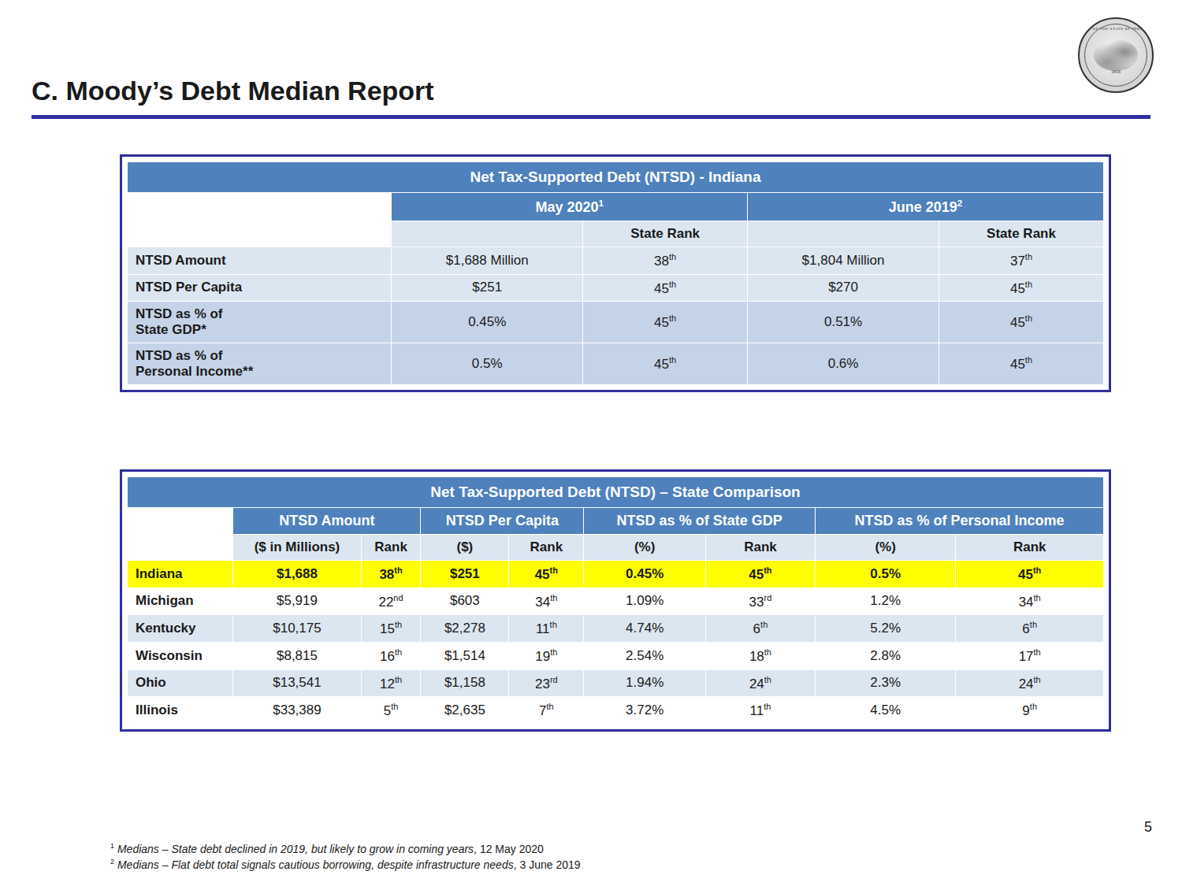SEAL OF THE STATE OF INDIANA
1816
C. Moody’s Debt Median Report
| Net Tax-Supported Debt (NTSD) - Indiana |
| --- |
| | May 2020 1 | June 2019 2 |
| | | State Rank | | State Rank |
| NTSD Amount | $1,688 Million | 38 th | $1,804 Million | 37 th |
| NTSD Per Capita | $251 | 45 th | $270 | 45 th |
| NTSD as % of State GDP* | 0.45% | 45 th | 0.51% | 45 th |
| NTSD as % of Personal Income** | 0.5% | 45 th | 0.6% | 45 th |
| Net Tax-Supported Debt (NTSD) – State Comparison |
| --- |
| | NTSD Amount | NTSD Per Capita | NTSD as % of State GDP | NTSD as % of Personal Income |
| | ($ in Millions) | Rank | ($) | Rank | (%) | Rank | (%) | Rank |
| Indiana | $1,688 | 38 th | $251 | 45 th | 0.45% | 45 th | 0.5% | 45 th |
| Michigan | $5,919 | 22 nd | $603 | 34 th | 1.09% | 33 rd | 1.2% | 34 th |
| Kentucky | $10,175 | 15 th | $2,278 | 11 th | 4.74% | 6 th | 5.2% | 6 th |
| Wisconsin | $8,815 | 16 th | $1,514 | 19 th | 2.54% | 18 th | 2.8% | 17 th |
| Ohio | $13,541 | 12 th | $1,158 | 23 rd | 1.94% | 24 th | 2.3% | 24 th |
| Illinois | $33,389 | 5 th | $2,635 | 7 th | 3.72% | 11 th | 4.5% | 9 th |
5
1 Medians – State debt declined in 2019, but likely to grow in coming years, 12 May 2020
2 Medians – Flat debt total signals cautious borrowing, despite infrastructure needs, 3 June 2019